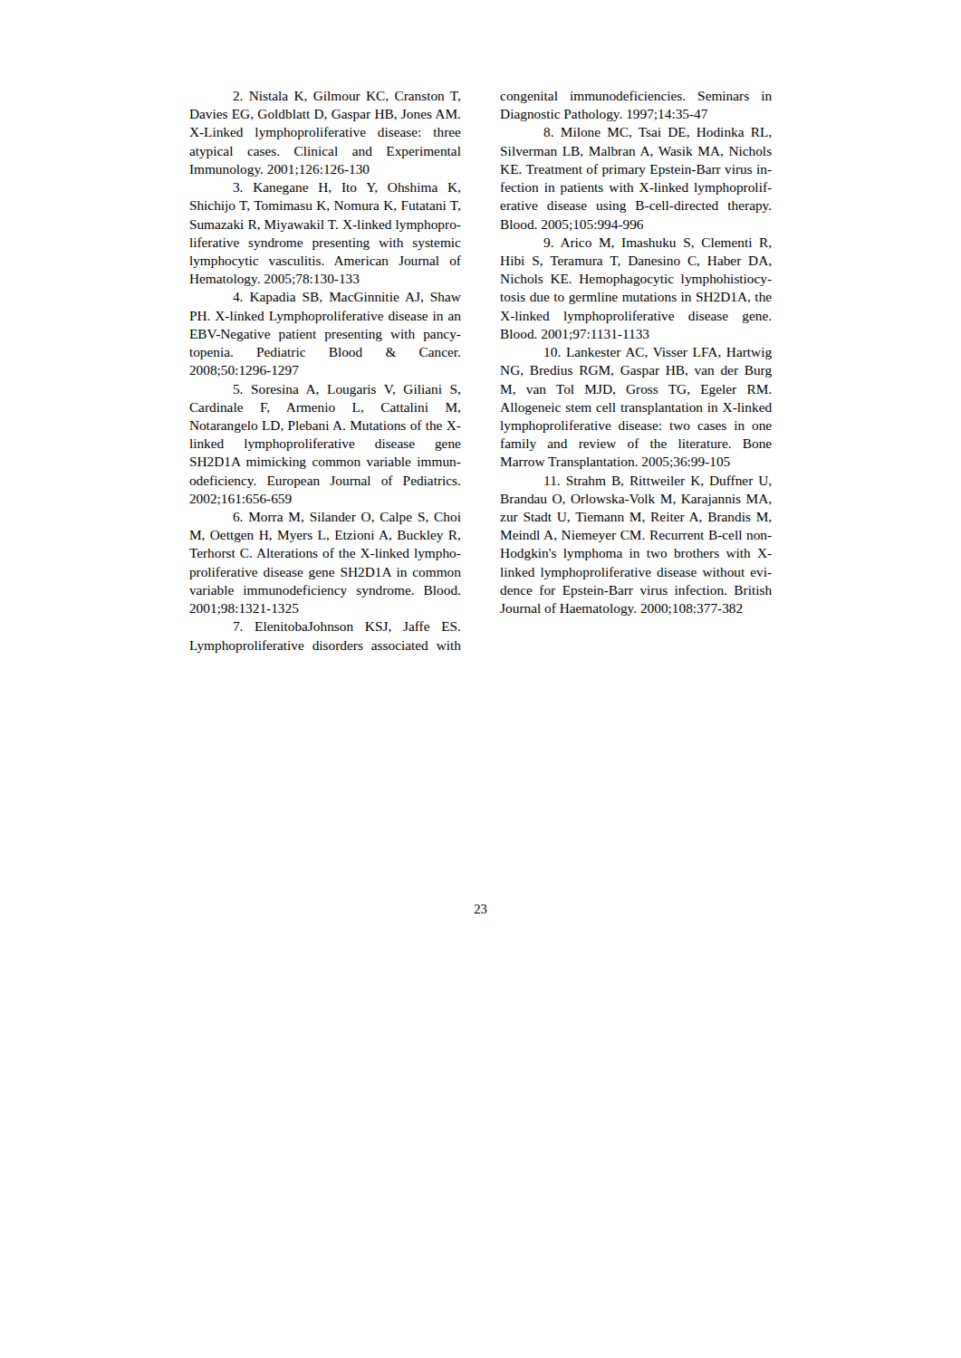2. Nistala K, Gilmour KC, Cranston T, Davies EG, Goldblatt D, Gaspar HB, Jones AM. X-Linked lymphoproliferative disease: three atypical cases. Clinical and Experimental Immunology. 2001;126:126-130
3. Kanegane H, Ito Y, Ohshima K, Shichijo T, Tomimasu K, Nomura K, Futatani T, Sumazaki R, Miyawakil T. X-linked lymphoproliferative syndrome presenting with systemic lymphocytic vasculitis. American Journal of Hematology. 2005;78:130-133
4. Kapadia SB, MacGinnitie AJ, Shaw PH. X-linked Lymphoproliferative disease in an EBV-Negative patient presenting with pancytopenia. Pediatric Blood & Cancer. 2008;50:1296-1297
5. Soresina A, Lougaris V, Giliani S, Cardinale F, Armenio L, Cattalini M, Notarangelo LD, Plebani A. Mutations of the X-linked lymphoproliferative disease gene SH2D1A mimicking common variable immunodeficiency. European Journal of Pediatrics. 2002;161:656-659
6. Morra M, Silander O, Calpe S, Choi M, Oettgen H, Myers L, Etzioni A, Buckley R, Terhorst C. Alterations of the X-linked lymphoproliferative disease gene SH2D1A in common variable immunodeficiency syndrome. Blood. 2001;98:1321-1325
7. ElenitobaJohnson KSJ, Jaffe ES. Lymphoproliferative disorders associated with congenital immunodeficiencies. Seminars in Diagnostic Pathology. 1997;14:35-47
8. Milone MC, Tsai DE, Hodinka RL, Silverman LB, Malbran A, Wasik MA, Nichols KE. Treatment of primary Epstein-Barr virus infection in patients with X-linked lymphoproliferative disease using B-cell-directed therapy. Blood. 2005;105:994-996
9. Arico M, Imashuku S, Clementi R, Hibi S, Teramura T, Danesino C, Haber DA, Nichols KE. Hemophagocytic lymphohistiocytosis due to germline mutations in SH2D1A, the X-linked lymphoproliferative disease gene. Blood. 2001;97:1131-1133
10. Lankester AC, Visser LFA, Hartwig NG, Bredius RGM, Gaspar HB, van der Burg M, van Tol MJD, Gross TG, Egeler RM. Allogeneic stem cell transplantation in X-linked lymphoproliferative disease: two cases in one family and review of the literature. Bone Marrow Transplantation. 2005;36:99-105
11. Strahm B, Rittweiler K, Duffner U, Brandau O, Orlowska-Volk M, Karajannis MA, zur Stadt U, Tiemann M, Reiter A, Brandis M, Meindl A, Niemeyer CM. Recurrent B-cell non-Hodgkin's lymphoma in two brothers with X-linked lymphoproliferative disease without evidence for Epstein-Barr virus infection. British Journal of Haematology. 2000;108:377-382
23